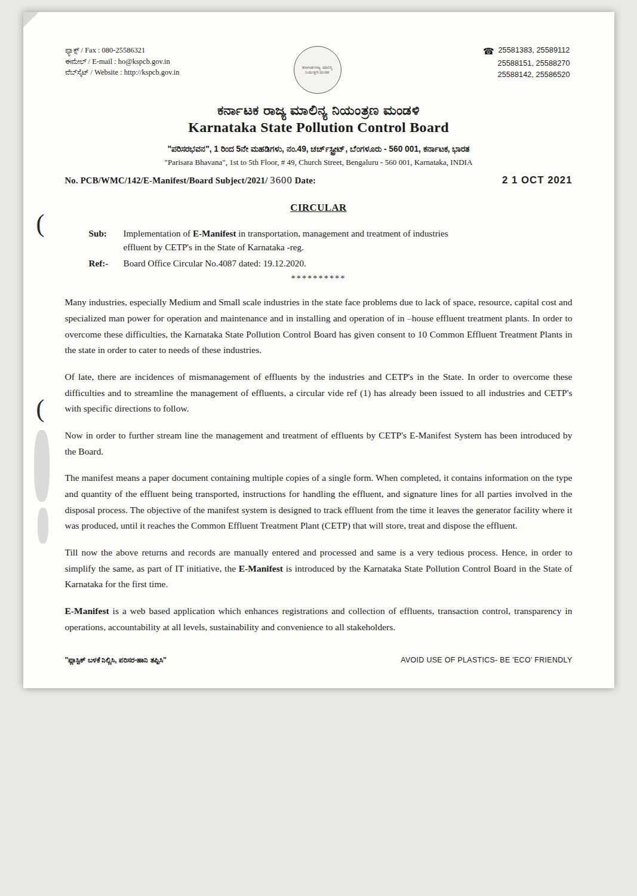( (
ಫ್ಯಾಕ್ಸ್ / Fax : 080-25586321
ಈಮೇಲ್ / E-mail : ho@kspcb.gov.in
ವೆಬ್‌ಸೈಟ್ / Website : http://kspcb.gov.in
ಕರ್ನಾಟಕ ರಾಜ್ಯ ಮಾಲಿನ್ಯ
ನಿಯಂತ್ರಣ ಮಂಡಳಿ
☎25581383, 25589112
25588151, 25588270
25588142, 25586520
ಕರ್ನಾಟಕ ರಾಜ್ಯ ಮಾಲಿನ್ಯ ನಿಯಂತ್ರಣ ಮಂಡಳಿ
Karnataka State Pollution Control Board
"ಪರಿಸರಭವನ", 1 ರಿಂದ 5ನೇ ಮಹಡಿಗಳು, ನಂ.49, ಚರ್ಚ್‌ಸ್ಟ್ರೀಟ್, ಬೆಂಗಳೂರು - 560 001, ಕರ್ನಾಟಕ, ಭಾರತ
"Parisara Bhavana", 1st to 5th Floor, # 49, Church Street, Bengaluru - 560 001, Karnataka, INDIA
No. PCB/WMC/142/E-Manifest/Board Subject/2021/ 3600 Date:
2 1 OCT 2021
CIRCULAR
| Sub: | Implementation of E-Manifest in transportation, management and treatment of industries effluent by CETP's in the State of Karnataka -reg. |
| Ref:- | Board Office Circular No.4087 dated: 19.12.2020. |
**********
Many industries, especially Medium and Small scale industries in the state face problems due to lack of space, resource, capital cost and specialized man power for operation and maintenance and in installing and operation of in –house effluent treatment plants. In order to overcome these difficulties, the Karnataka State Pollution Control Board has given consent to 10 Common Effluent Treatment Plants in the state in order to cater to needs of these industries.
Of late, there are incidences of mismanagement of effluents by the industries and CETP's in the State. In order to overcome these difficulties and to streamline the management of effluents, a circular vide ref (1) has already been issued to all industries and CETP's with specific directions to follow.
Now in order to further stream line the management and treatment of effluents by CETP's E-Manifest System has been introduced by the Board.
The manifest means a paper document containing multiple copies of a single form. When completed, it contains information on the type and quantity of the effluent being transported, instructions for handling the effluent, and signature lines for all parties involved in the disposal process. The objective of the manifest system is designed to track effluent from the time it leaves the generator facility where it was produced, until it reaches the Common Effluent Treatment Plant (CETP) that will store, treat and dispose the effluent.
Till now the above returns and records are manually entered and processed and same is a very tedious process. Hence, in order to simplify the same, as part of IT initiative, the E-Manifest is introduced by the Karnataka State Pollution Control Board in the State of Karnataka for the first time.
E-Manifest is a web based application which enhances registrations and collection of effluents, transaction control, transparency in operations, accountability at all levels, sustainability and convenience to all stakeholders.
"ಪ್ಲಾಸ್ಟಿಕ್ ಬಳಕೆ ನಿಲ್ಲಿಸಿ, ಪರಿಸರ-ಹಾನಿ ತಪ್ಪಿಸಿ"
AVOID USE OF PLASTICS- BE 'ECO' FRIENDLY